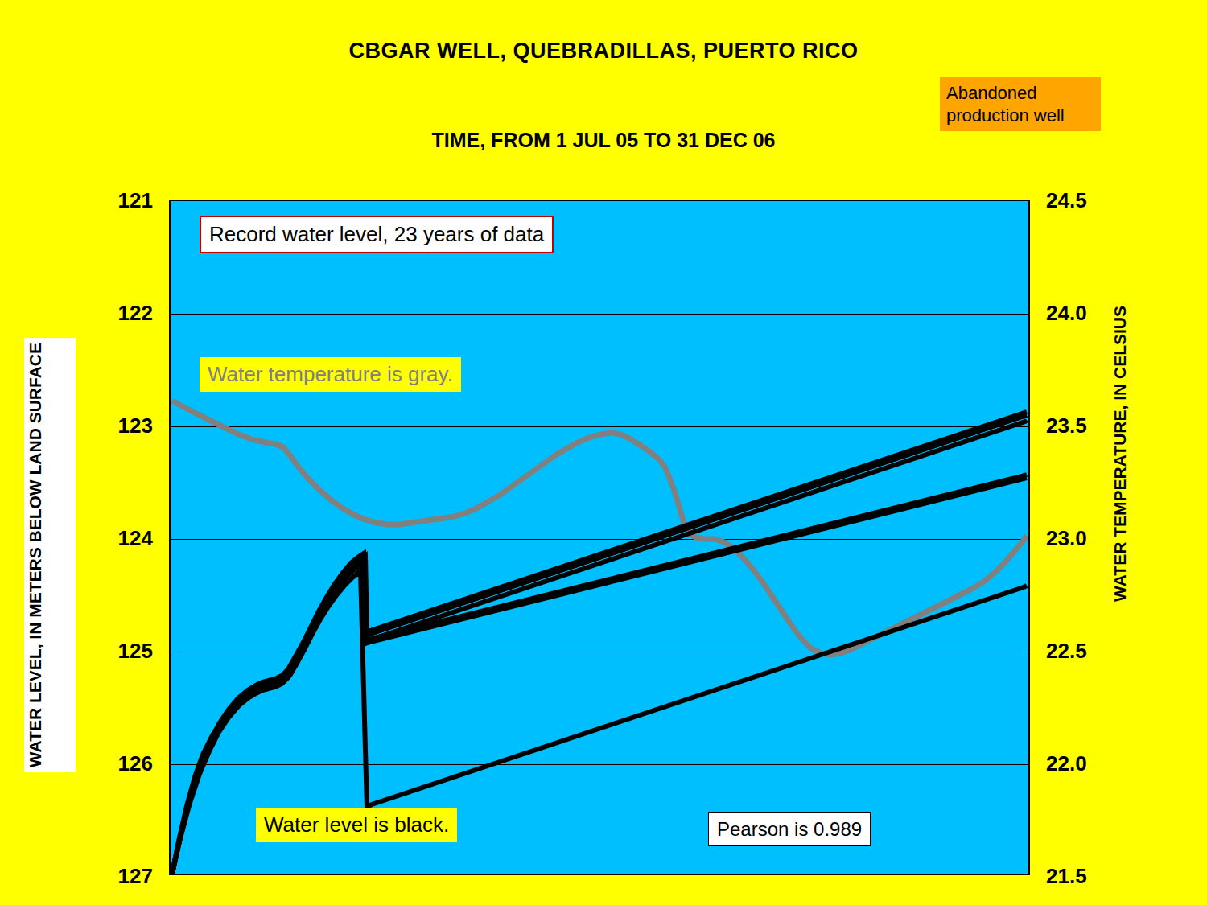CBGAR WELL, QUEBRADILLAS, PUERTO RICO
TIME, FROM 1 JUL 05 TO 31 DEC 06
Abandoned production well
121
122
123
124
125
126
127
24.5
24.0
23.5
23.0
22.5
22.0
21.5
WATER LEVEL, IN METERS BELOW LAND SURFACE
WATER TEMPERATURE, IN CELSIUS
Record water level, 23 years of data
Water temperature is gray.
Water level is black.
Pearson is 0.989